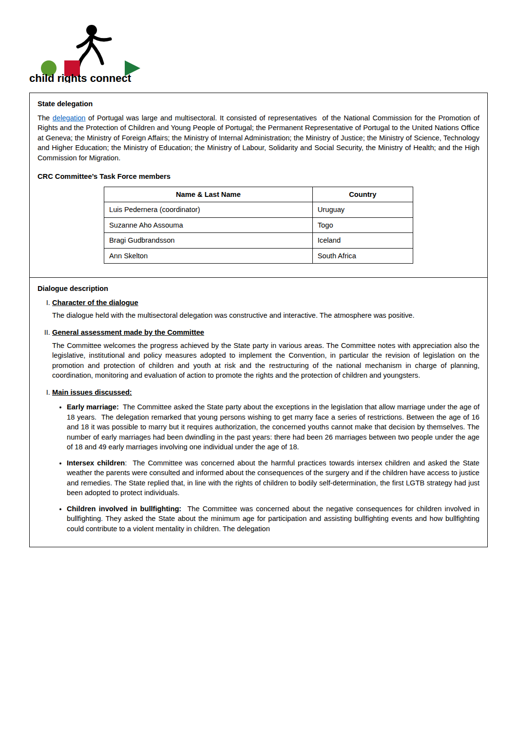child rights connect
State delegation
The delegation of Portugal was large and multisectoral. It consisted of representatives of the National Commission for the Promotion of Rights and the Protection of Children and Young People of Portugal; the Permanent Representative of Portugal to the United Nations Office at Geneva; the Ministry of Foreign Affairs; the Ministry of Internal Administration; the Ministry of Justice; the Ministry of Science, Technology and Higher Education; the Ministry of Education; the Ministry of Labour, Solidarity and Social Security, the Ministry of Health; and the High Commission for Migration.
CRC Committee’s Task Force members
| Name & Last Name | Country |
| --- | --- |
| Luis Pedernera (coordinator) | Uruguay |
| Suzanne Aho Assouma | Togo |
| Bragi Gudbrandsson | Iceland |
| Ann Skelton | South Africa |
Dialogue description
Character of the dialogue
The dialogue held with the multisectoral delegation was constructive and interactive. The atmosphere was positive.
General assessment made by the Committee
The Committee welcomes the progress achieved by the State party in various areas. The Committee notes with appreciation also the legislative, institutional and policy measures adopted to implement the Convention, in particular the revision of legislation on the promotion and protection of children and youth at risk and the restructuring of the national mechanism in charge of planning, coordination, monitoring and evaluation of action to promote the rights and the protection of children and youngsters.
Main issues discussed:
Early marriage: The Committee asked the State party about the exceptions in the legislation that allow marriage under the age of 18 years. The delegation remarked that young persons wishing to get marry face a series of restrictions. Between the age of 16 and 18 it was possible to marry but it requires authorization, the concerned youths cannot make that decision by themselves. The number of early marriages had been dwindling in the past years: there had been 26 marriages between two people under the age of 18 and 49 early marriages involving one individual under the age of 18.
Intersex children: The Committee was concerned about the harmful practices towards intersex children and asked the State weather the parents were consulted and informed about the consequences of the surgery and if the children have access to justice and remedies. The State replied that, in line with the rights of children to bodily self-determination, the first LGTB strategy had just been adopted to protect individuals.
Children involved in bullfighting: The Committee was concerned about the negative consequences for children involved in bullfighting. They asked the State about the minimum age for participation and assisting bullfighting events and how bullfighting could contribute to a violent mentality in children. The delegation